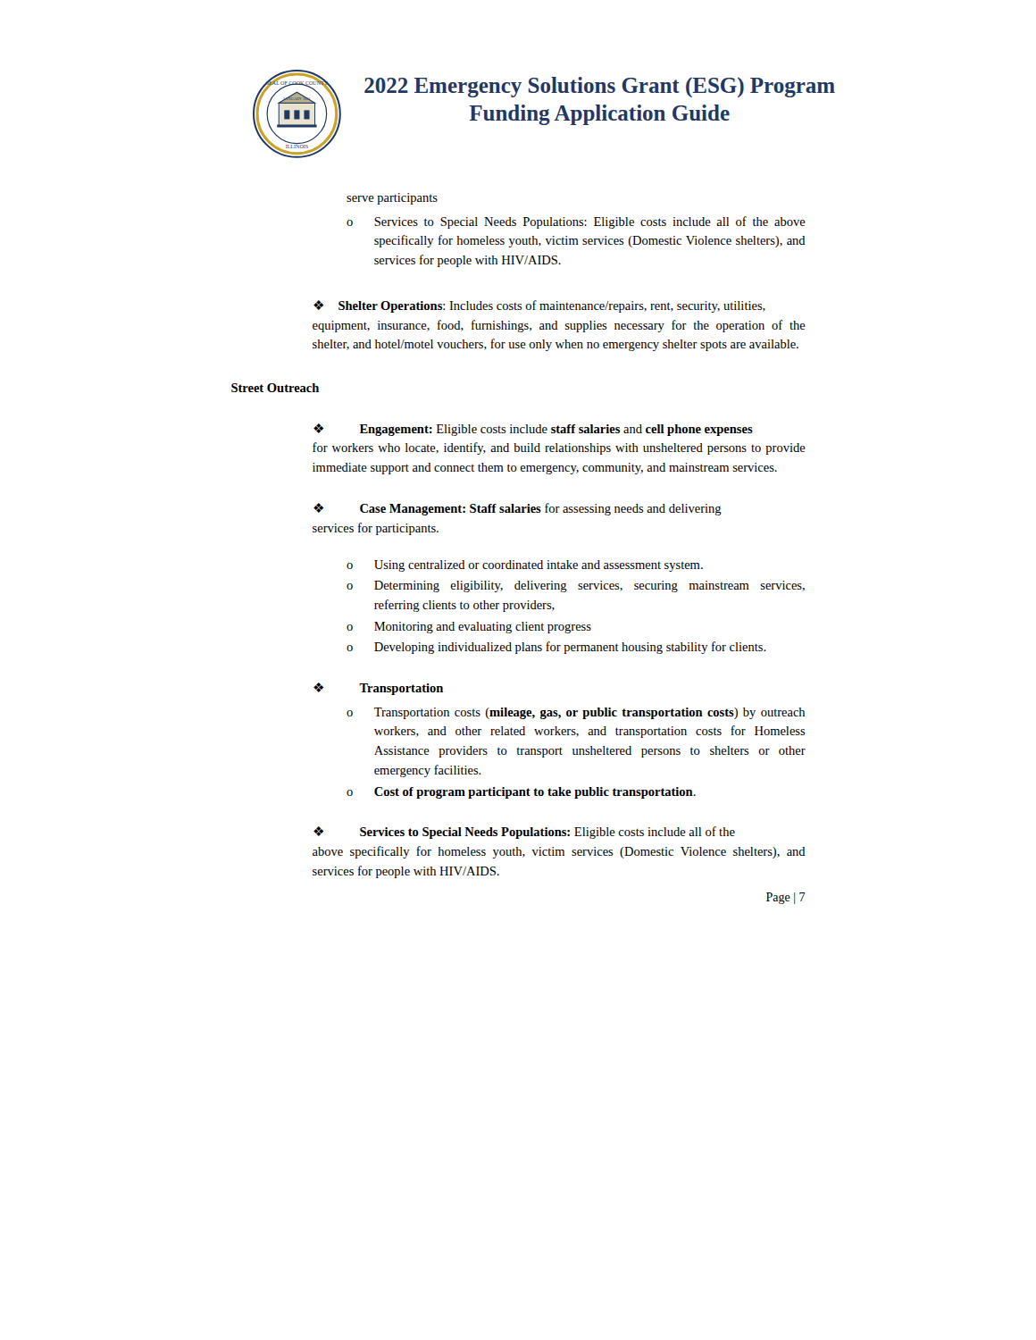SEAL OF COOK COUNTY ILLINOIS JANUARY 1831
2022 Emergency Solutions Grant (ESG) Program Funding Application Guide
serve participants
o
Services to Special Needs Populations: Eligible costs include all of the above specifically for homeless youth, victim services (Domestic Violence shelters), and services for people with HIV/AIDS.
❖
Shelter Operations: Includes costs of maintenance/repairs, rent, security, utilities,
equipment, insurance, food, furnishings, and supplies necessary for the operation of the shelter, and hotel/motel vouchers, for use only when no emergency shelter spots are available.
Street Outreach
❖
Engagement: Eligible costs include staff salaries and cell phone expenses
for workers who locate, identify, and build relationships with unsheltered persons to provide immediate support and connect them to emergency, community, and mainstream services.
❖
Case Management: Staff salaries for assessing needs and delivering
services for participants.
o
Using centralized or coordinated intake and assessment system.
o
Determining eligibility, delivering services, securing mainstream services, referring clients to other providers,
o
Monitoring and evaluating client progress
o
Developing individualized plans for permanent housing stability for clients.
❖
Transportation
o
Transportation costs (mileage, gas, or public transportation costs) by outreach workers, and other related workers, and transportation costs for Homeless Assistance providers to transport unsheltered persons to shelters or other emergency facilities.
o
Cost of program participant to take public transportation.
❖
Services to Special Needs Populations: Eligible costs include all of the
above specifically for homeless youth, victim services (Domestic Violence shelters), and services for people with HIV/AIDS.
Page | 7